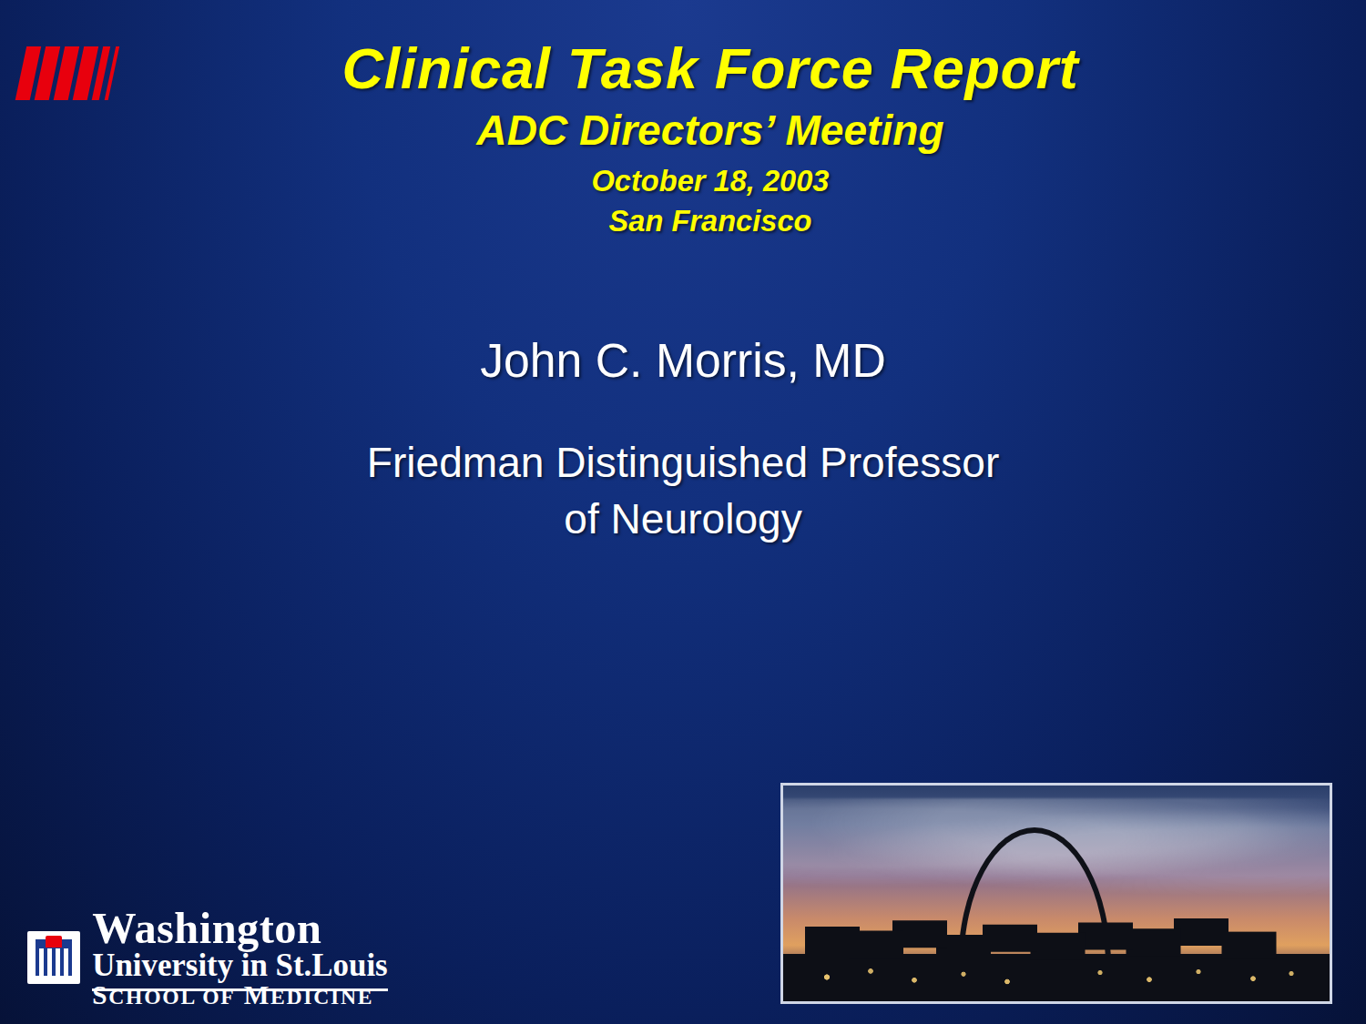Clinical Task Force Report
ADC Directors’ Meeting
October 18, 2003
San Francisco
John C. Morris, MD
Friedman Distinguished Professor
of Neurology
Washington
University in St.Louis
School of Medicine
The Gateway Arch and St. Louis skyline at dusk.